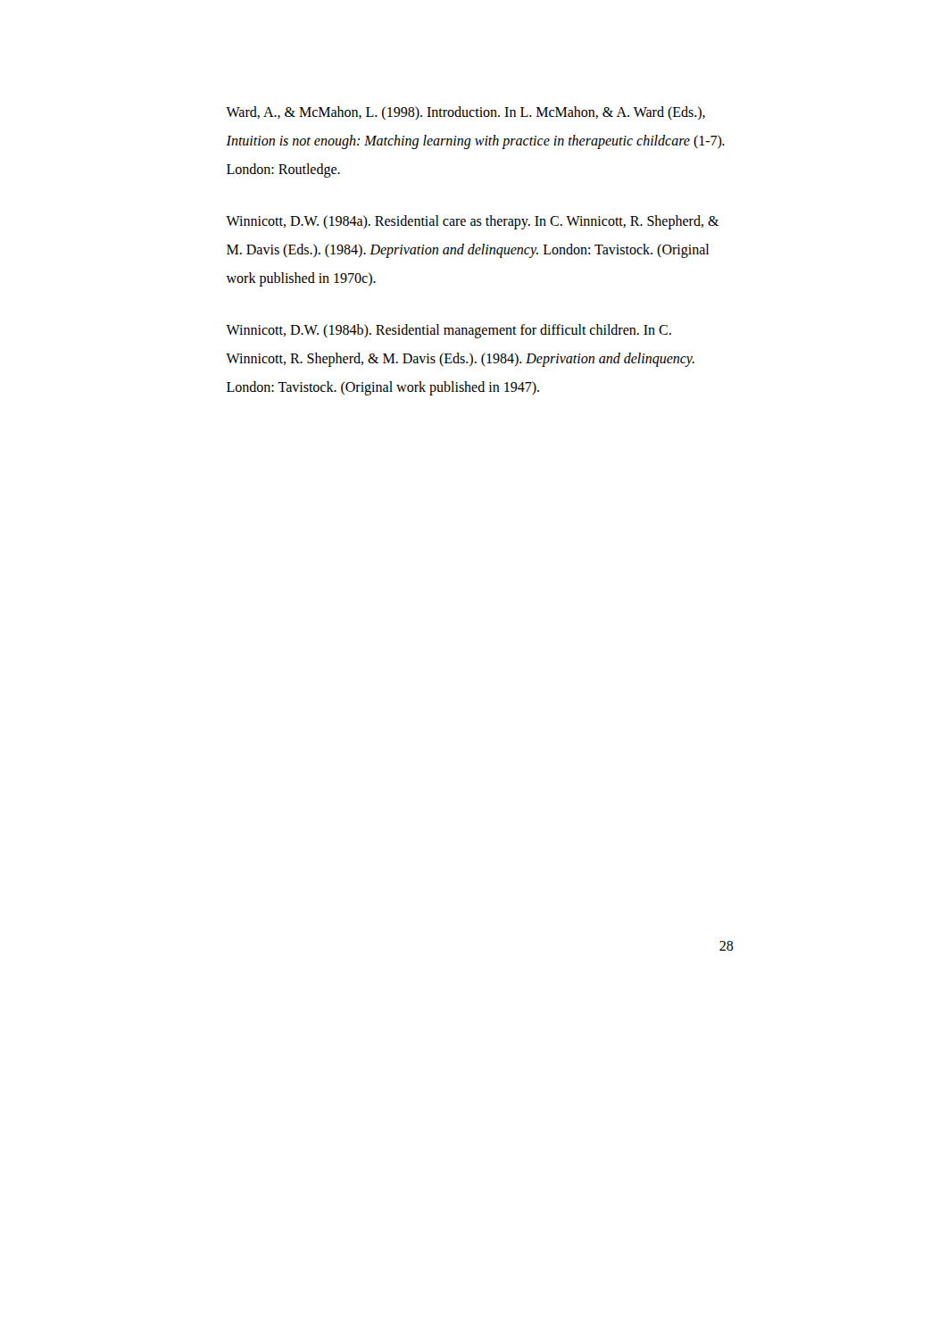Ward, A., & McMahon, L. (1998). Introduction. In L. McMahon, & A. Ward (Eds.), Intuition is not enough: Matching learning with practice in therapeutic childcare (1-7). London: Routledge.
Winnicott, D.W. (1984a). Residential care as therapy. In C. Winnicott, R. Shepherd, & M. Davis (Eds.). (1984). Deprivation and delinquency. London: Tavistock. (Original work published in 1970c).
Winnicott, D.W. (1984b). Residential management for difficult children. In C. Winnicott, R. Shepherd, & M. Davis (Eds.). (1984). Deprivation and delinquency. London: Tavistock. (Original work published in 1947).
28